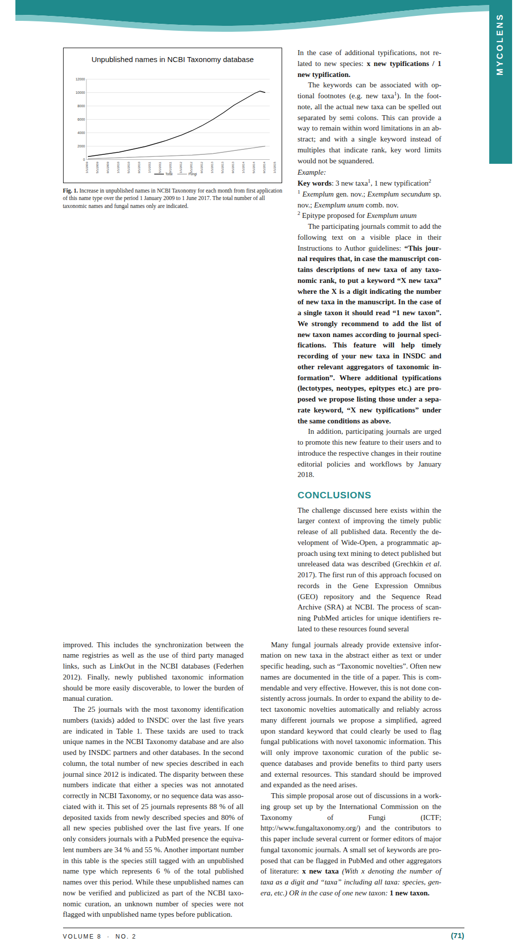Mycolens
Unpublished names in NCBI Taxonomy database
12000 10000 8000 6000 4000 2000 0 1/1/2009 5/1/2009 9/1/2009 1/1/2010 5/1/2010 9/1/2010 1/1/2011 5/1/2011 9/1/2011 1/1/2012 5/1/2012 9/1/2012 1/1/2013 5/1/2013 9/1/2013 1/1/2014 5/1/2014 9/1/2014 . 1/1/2015 Total Fungi
Fig. 1. Increase in unpublished names in NCBI Taxonomy for each month from first application of this name type over the period 1 January 2009 to 1 June 2017. The total number of all taxonomic names and fungal names only are indicated.
In the case of additional typifications, not related to new species: x new typifications / 1 new typification.
The keywords can be associated with optional footnotes (e.g. new taxa1). In the footnote, all the actual new taxa can be spelled out separated by semi colons. This can provide a way to remain within word limitations in an abstract; and with a single keyword instead of multiples that indicate rank, key word limits would not be squandered.
Example:
Key words: 3 new taxa1, 1 new typification2
1 Exemplum gen. nov.; Exemplum secundum sp. nov.; Exemplum unum comb. nov.
2 Epitype proposed for Exemplum unum
The participating journals commit to add the following text on a visible place in their Instructions to Author guidelines: “This journal requires that, in case the manuscript contains descriptions of new taxa of any taxonomic rank, to put a keyword “X new taxa” where the X is a digit indicating the number of new taxa in the manuscript. In the case of a single taxon it should read “1 new taxon”. We strongly recommend to add the list of new taxon names according to journal specifications. This feature will help timely recording of your new taxa in INSDC and other relevant aggregators of taxonomic information”. Where additional typifications (lectotypes, neotypes, epitypes etc.) are proposed we propose listing those under a separate keyword, “X new typifications” under the same conditions as above.
In addition, participating journals are urged to promote this new feature to their users and to introduce the respective changes in their routine editorial policies and workflows by January 2018.
Conclusions
The challenge discussed here exists within the larger context of improving the timely public release of all published data. Recently the development of Wide-Open, a programmatic approach using text mining to detect published but unreleased data was described (Grechkin et al. 2017). The first run of this approach focused on records in the Gene Expression Omnibus (GEO) repository and the Sequence Read Archive (SRA) at NCBI. The process of scanning PubMed articles for unique identifiers related to these resources found several
improved. This includes the synchronization between the name registries as well as the use of third party managed links, such as LinkOut in the NCBI databases (Federhen 2012). Finally, newly published taxonomic information should be more easily discoverable, to lower the burden of manual curation.
The 25 journals with the most taxonomy identification numbers (taxids) added to INSDC over the last five years are indicated in Table 1. These taxids are used to track unique names in the NCBI Taxonomy database and are also used by INSDC partners and other databases. In the second column, the total number of new species described in each journal since 2012 is indicated. The disparity between these numbers indicate that either a species was not annotated correctly in NCBI Taxonomy, or no sequence data was associated with it. This set of 25 journals represents 88 % of all deposited taxids from newly described species and 80% of all new species published over the last five years. If one only considers journals with a PubMed presence the equivalent numbers are 34 % and 55 %. Another important number in this table is the species still tagged with an unpublished name type which represents 6 % of the total published names over this period. While these unpublished names can now be verified and publicized as part of the NCBI taxonomic curation, an unknown number of species were not flagged with unpublished name types before publication.
Many fungal journals already provide extensive information on new taxa in the abstract either as text or under specific heading, such as “Taxonomic novelties”. Often new names are documented in the title of a paper. This is commendable and very effective. However, this is not done consistently across journals. In order to expand the ability to detect taxonomic novelties automatically and reliably across many different journals we propose a simplified, agreed upon standard keyword that could clearly be used to flag fungal publications with novel taxonomic information. This will only improve taxonomic curation of the public sequence databases and provide benefits to third party users and external resources. This standard should be improved and expanded as the need arises.
This simple proposal arose out of discussions in a working group set up by the International Commission on the Taxonomy of Fungi (ICTF; http://www.fungaltaxonomy.org/) and the contributors to this paper include several current or former editors of major fungal taxonomic journals. A small set of keywords are proposed that can be flagged in PubMed and other aggregators of literature: x new taxa (With x denoting the number of taxa as a digit and “taxa” including all taxa: species, genera, etc.) OR in the case of one new taxon: 1 new taxon.
VOLUME 8 · NO. 2
(71)